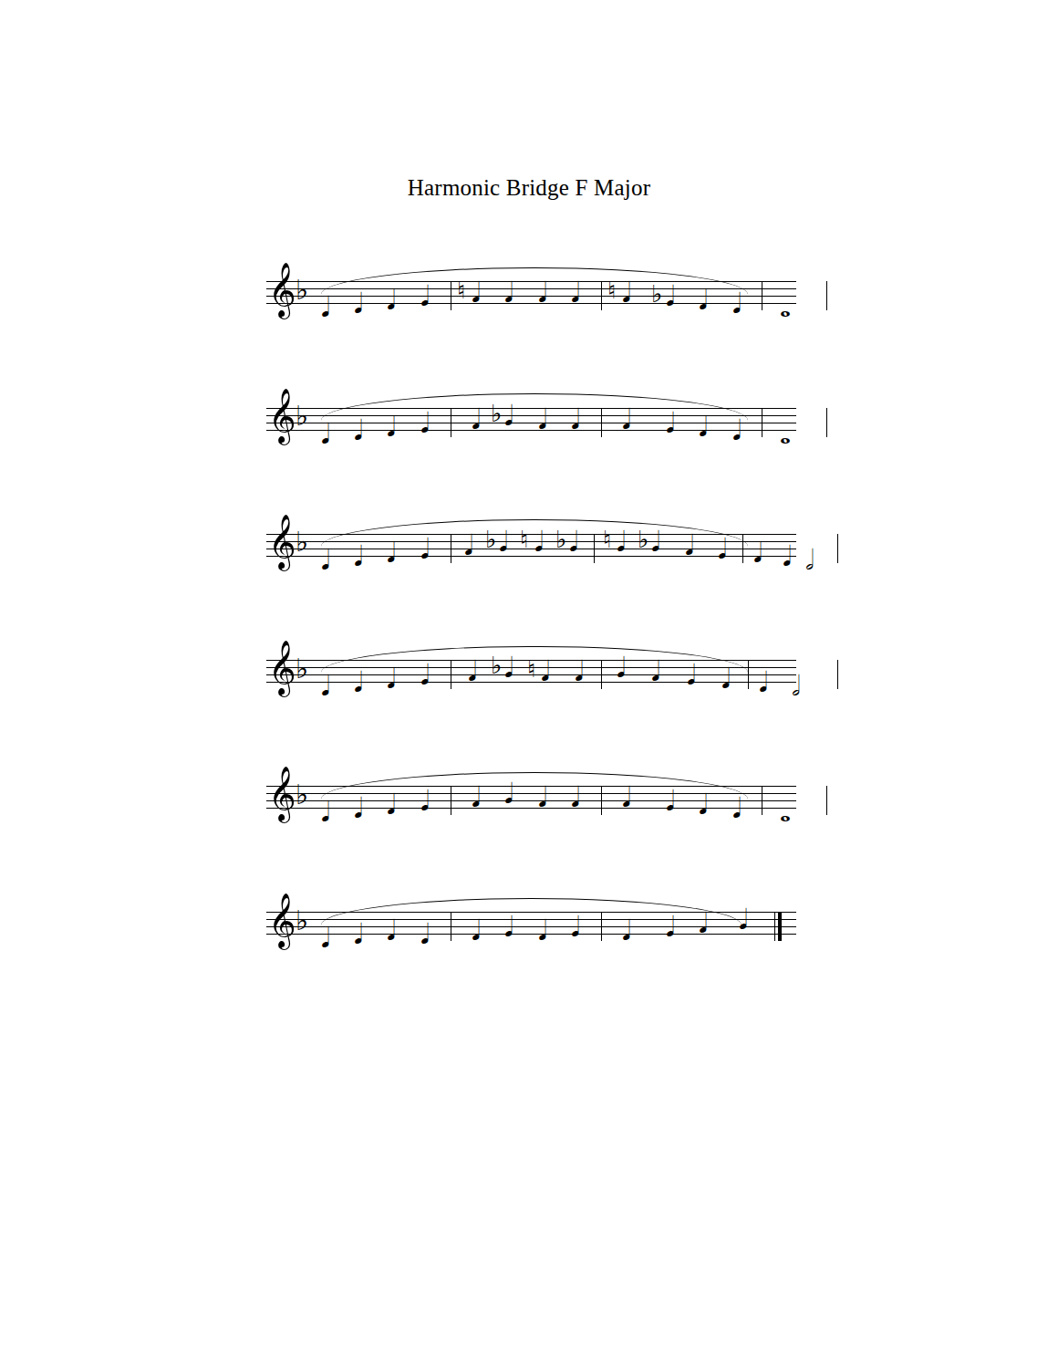Harmonic Bridge F Major
𝄞 ♭ 𝅘𝅥 𝅘𝅥 𝅘𝅥 𝅘𝅥 ♮ 𝅘𝅥 𝅘𝅥 𝅘𝅥 𝅘𝅥 ♮ 𝅘𝅥 ♭ 𝅘𝅥 𝅘𝅥 𝅘𝅥  𝅝
𝄞 ♭ 𝅘𝅥 𝅘𝅥 𝅘𝅥 𝅘𝅥 𝅘𝅥 ♭ 𝅘𝅥 𝅘𝅥 𝅘𝅥 𝅘𝅥 𝅘𝅥 𝅘𝅥 𝅘𝅥  𝅝
𝄞 ♭ 𝅘𝅥 𝅘𝅥 𝅘𝅥 𝅘𝅥 𝅘𝅥 ♭ 𝅘𝅥 ♮ 𝅘𝅥 ♭ 𝅘𝅥 ♮ 𝅘𝅥 ♭ 𝅘𝅥 𝅘𝅥 𝅘𝅥 𝅘𝅥 𝅘𝅥  𝅗𝅥
𝄞 ♭ 𝅘𝅥 𝅘𝅥 𝅘𝅥 𝅘𝅥 𝅘𝅥 ♭ 𝅘𝅥 ♮ 𝅘𝅥 𝅘𝅥 𝅘𝅥 𝅘𝅥 𝅘𝅥 𝅘𝅥 𝅘𝅥  𝅗𝅥 
𝄞 ♭ 𝅘𝅥 𝅘𝅥 𝅘𝅥 𝅘𝅥 𝅘𝅥 𝅘𝅥 𝅘𝅥 𝅘𝅥 𝅘𝅥 𝅘𝅥 𝅘𝅥 𝅘𝅥  𝅝
𝄞 ♭ 𝅘𝅥 𝅘𝅥 𝅘𝅥 𝅘𝅥 𝅘𝅥 𝅘𝅥 𝅘𝅥 𝅘𝅥 𝅘𝅥 𝅘𝅥 𝅘𝅥  𝅘𝅥